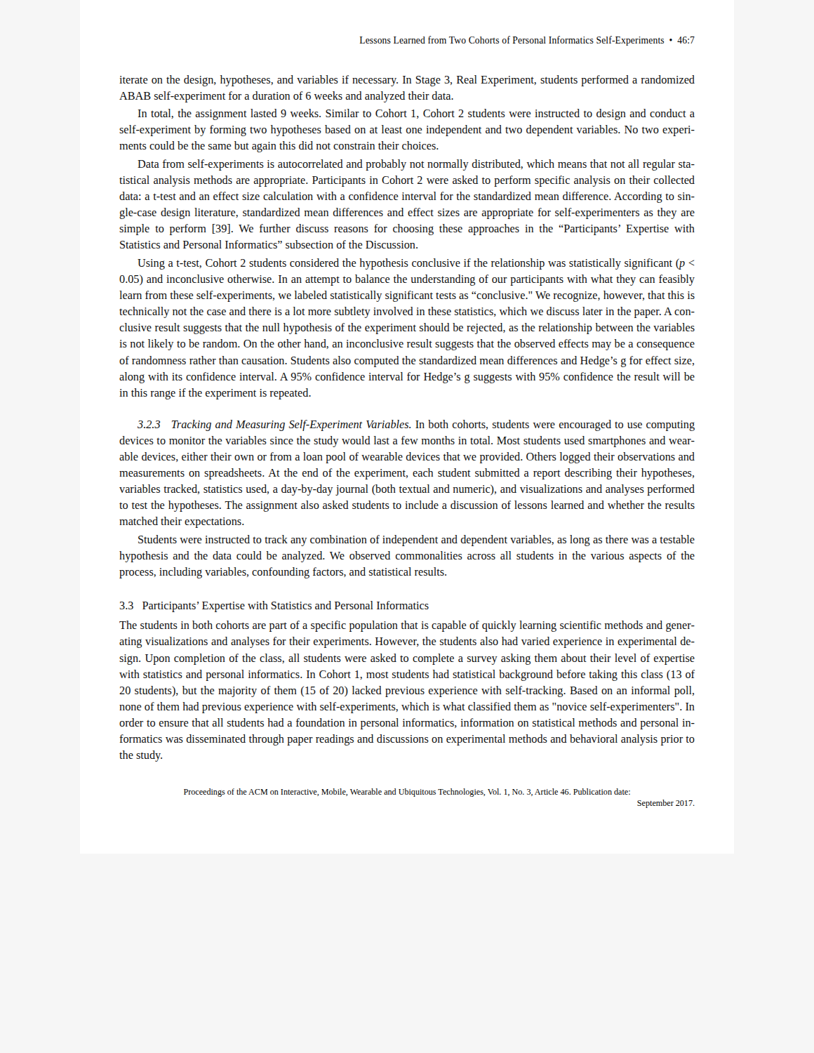Lessons Learned from Two Cohorts of Personal Informatics Self-Experiments•46:7
iterate on the design, hypotheses, and variables if necessary. In Stage 3, Real Experiment, students performed a randomized ABAB self-experiment for a duration of 6 weeks and analyzed their data.
In total, the assignment lasted 9 weeks. Similar to Cohort 1, Cohort 2 students were instructed to design and conduct a self-experiment by forming two hypotheses based on at least one independent and two dependent variables. No two experiments could be the same but again this did not constrain their choices.
Data from self-experiments is autocorrelated and probably not normally distributed, which means that not all regular statistical analysis methods are appropriate. Participants in Cohort 2 were asked to perform specific analysis on their collected data: a t-test and an effect size calculation with a confidence interval for the standardized mean difference. According to single-case design literature, standardized mean differences and effect sizes are appropriate for self-experimenters as they are simple to perform [39]. We further discuss reasons for choosing these approaches in the “Participants’ Expertise with Statistics and Personal Informatics” subsection of the Discussion.
Using a t-test, Cohort 2 students considered the hypothesis conclusive if the relationship was statistically significant (p < 0.05) and inconclusive otherwise. In an attempt to balance the understanding of our participants with what they can feasibly learn from these self-experiments, we labeled statistically significant tests as “conclusive." We recognize, however, that this is technically not the case and there is a lot more subtlety involved in these statistics, which we discuss later in the paper. A conclusive result suggests that the null hypothesis of the experiment should be rejected, as the relationship between the variables is not likely to be random. On the other hand, an inconclusive result suggests that the observed effects may be a consequence of randomness rather than causation. Students also computed the standardized mean differences and Hedge’s g for effect size, along with its confidence interval. A 95% confidence interval for Hedge’s g suggests with 95% confidence the result will be in this range if the experiment is repeated.
3.2.3 Tracking and Measuring Self-Experiment Variables. In both cohorts, students were encouraged to use computing devices to monitor the variables since the study would last a few months in total. Most students used smartphones and wearable devices, either their own or from a loan pool of wearable devices that we provided. Others logged their observations and measurements on spreadsheets. At the end of the experiment, each student submitted a report describing their hypotheses, variables tracked, statistics used, a day-by-day journal (both textual and numeric), and visualizations and analyses performed to test the hypotheses. The assignment also asked students to include a discussion of lessons learned and whether the results matched their expectations.
Students were instructed to track any combination of independent and dependent variables, as long as there was a testable hypothesis and the data could be analyzed. We observed commonalities across all students in the various aspects of the process, including variables, confounding factors, and statistical results.
3.3 Participants’ Expertise with Statistics and Personal Informatics
The students in both cohorts are part of a specific population that is capable of quickly learning scientific methods and generating visualizations and analyses for their experiments. However, the students also had varied experience in experimental design. Upon completion of the class, all students were asked to complete a survey asking them about their level of expertise with statistics and personal informatics. In Cohort 1, most students had statistical background before taking this class (13 of 20 students), but the majority of them (15 of 20) lacked previous experience with self-tracking. Based on an informal poll, none of them had previous experience with self-experiments, which is what classified them as "novice self-experimenters". In order to ensure that all students had a foundation in personal informatics, information on statistical methods and personal informatics was disseminated through paper readings and discussions on experimental methods and behavioral analysis prior to the study.
Proceedings of the ACM on Interactive, Mobile, Wearable and Ubiquitous Technologies, Vol. 1, No. 3, Article 46. Publication date:
September 2017.